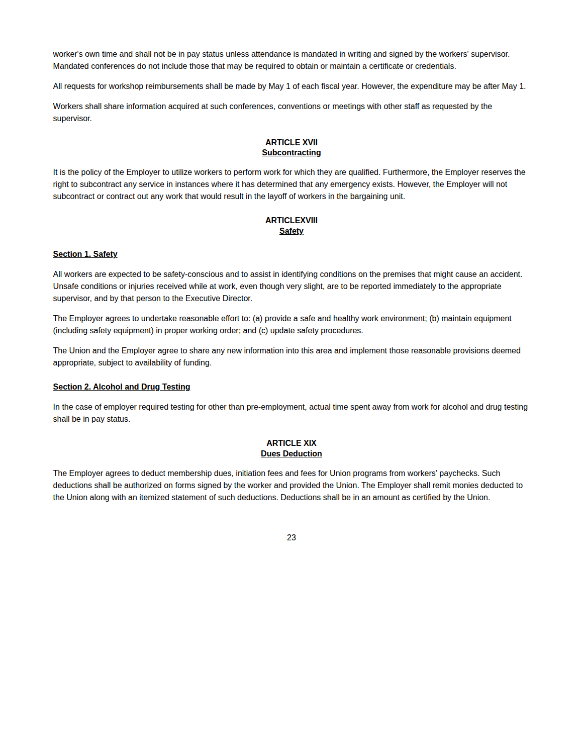worker's own time and shall not be in pay status unless attendance is mandated in writing and signed by the workers' supervisor. Mandated conferences do not include those that may be required to obtain or maintain a certificate or credentials.
All requests for workshop reimbursements shall be made by May 1 of each fiscal year. However, the expenditure may be after May 1.
Workers shall share information acquired at such conferences, conventions or meetings with other staff as requested by the supervisor.
ARTICLE XVIISubcontracting
It is the policy of the Employer to utilize workers to perform work for which they are qualified. Furthermore, the Employer reserves the right to subcontract any service in instances where it has determined that any emergency exists. However, the Employer will not subcontract or contract out any work that would result in the layoff of workers in the bargaining unit.
ARTICLEXVIIISafety
Section 1. Safety
All workers are expected to be safety-conscious and to assist in identifying conditions on the premises that might cause an accident. Unsafe conditions or injuries received while at work, even though very slight, are to be reported immediately to the appropriate supervisor, and by that person to the Executive Director.
The Employer agrees to undertake reasonable effort to: (a) provide a safe and healthy work environment; (b) maintain equipment (including safety equipment) in proper working order; and (c) update safety procedures.
The Union and the Employer agree to share any new information into this area and implement those reasonable provisions deemed appropriate, subject to availability of funding.
Section 2. Alcohol and Drug Testing
In the case of employer required testing for other than pre-employment, actual time spent away from work for alcohol and drug testing shall be in pay status.
ARTICLE XIXDues Deduction
The Employer agrees to deduct membership dues, initiation fees and fees for Union programs from workers' paychecks. Such deductions shall be authorized on forms signed by the worker and provided the Union. The Employer shall remit monies deducted to the Union along with an itemized statement of such deductions. Deductions shall be in an amount as certified by the Union.
23